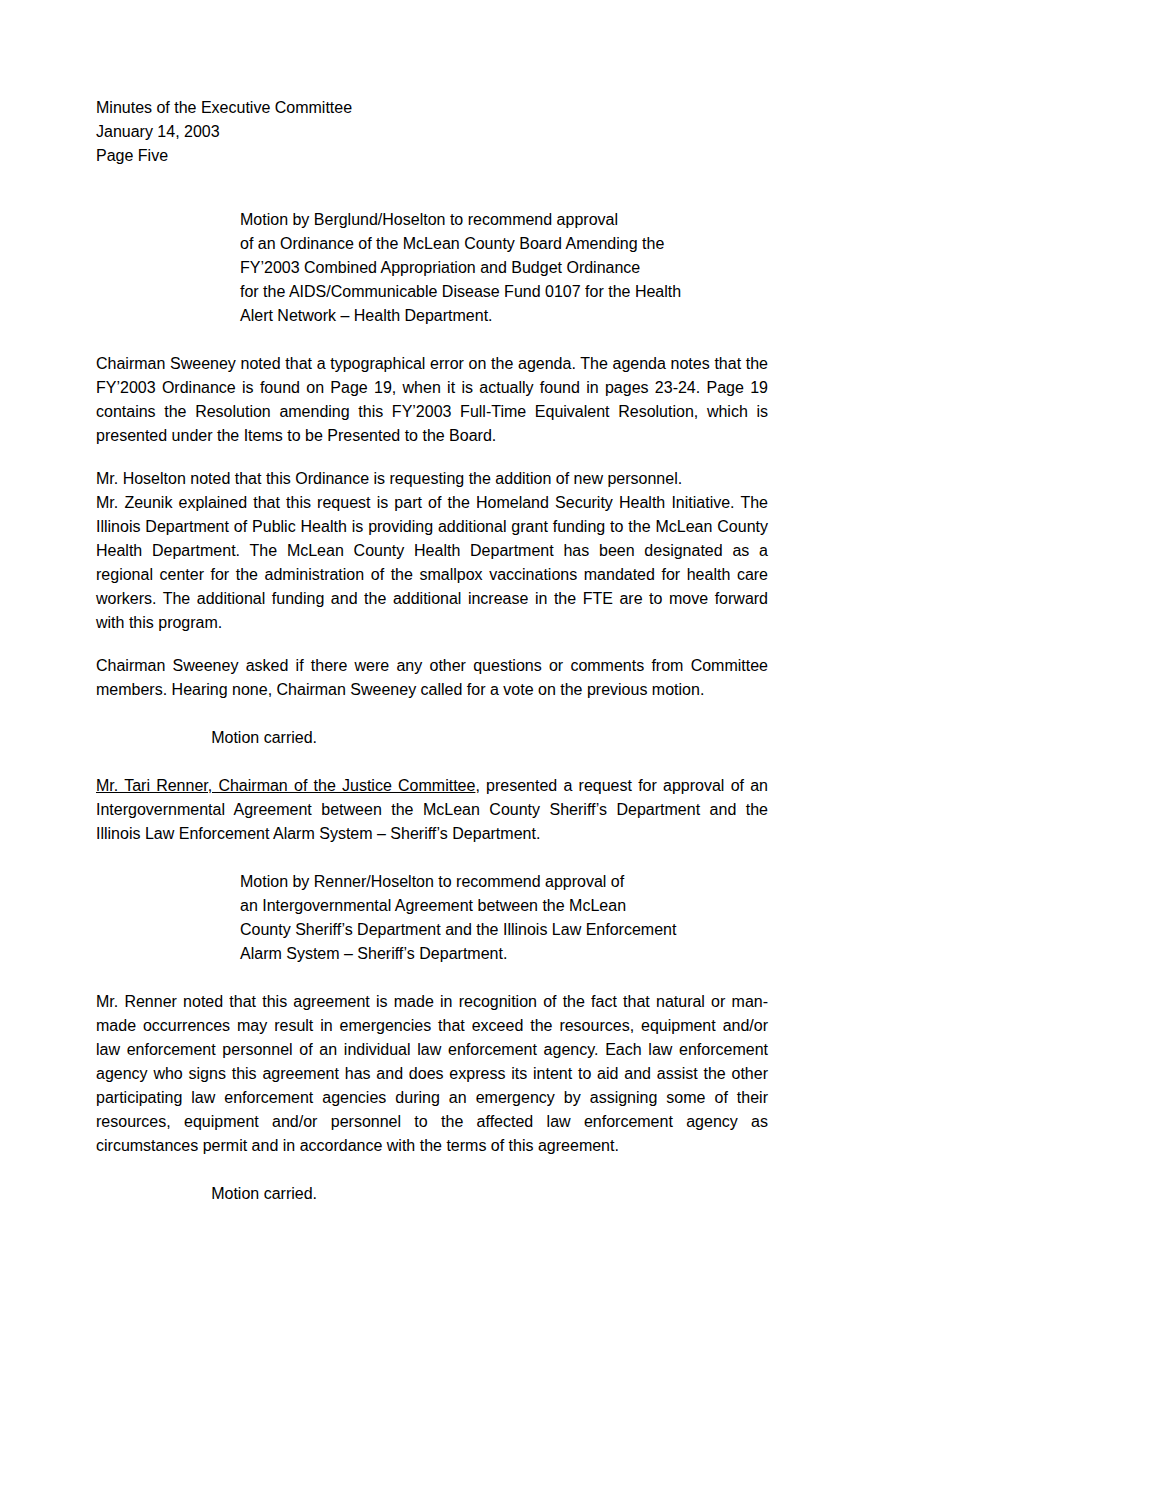Minutes of the Executive Committee
January 14, 2003
Page Five
Motion by Berglund/Hoselton to recommend approval
of an Ordinance of the McLean County Board Amending the
FY’2003 Combined Appropriation and Budget Ordinance
for the AIDS/Communicable Disease Fund 0107 for the Health
Alert Network – Health Department.
Chairman Sweeney noted that a typographical error on the agenda. The agenda notes that the FY’2003 Ordinance is found on Page 19, when it is actually found in pages 23-24. Page 19 contains the Resolution amending this FY’2003 Full-Time Equivalent Resolution, which is presented under the Items to be Presented to the Board.
Mr. Hoselton noted that this Ordinance is requesting the addition of new personnel.
Mr. Zeunik explained that this request is part of the Homeland Security Health Initiative. The Illinois Department of Public Health is providing additional grant funding to the McLean County Health Department. The McLean County Health Department has been designated as a regional center for the administration of the smallpox vaccinations mandated for health care workers. The additional funding and the additional increase in the FTE are to move forward with this program.
Chairman Sweeney asked if there were any other questions or comments from Committee members. Hearing none, Chairman Sweeney called for a vote on the previous motion.
Motion carried.
Mr. Tari Renner, Chairman of the Justice Committee, presented a request for approval of an Intergovernmental Agreement between the McLean County Sheriff’s Department and the Illinois Law Enforcement Alarm System – Sheriff’s Department.
Motion by Renner/Hoselton to recommend approval of
an Intergovernmental Agreement between the McLean
County Sheriff’s Department and the Illinois Law Enforcement
Alarm System – Sheriff’s Department.
Mr. Renner noted that this agreement is made in recognition of the fact that natural or man-made occurrences may result in emergencies that exceed the resources, equipment and/or law enforcement personnel of an individual law enforcement agency. Each law enforcement agency who signs this agreement has and does express its intent to aid and assist the other participating law enforcement agencies during an emergency by assigning some of their resources, equipment and/or personnel to the affected law enforcement agency as circumstances permit and in accordance with the terms of this agreement.
Motion carried.